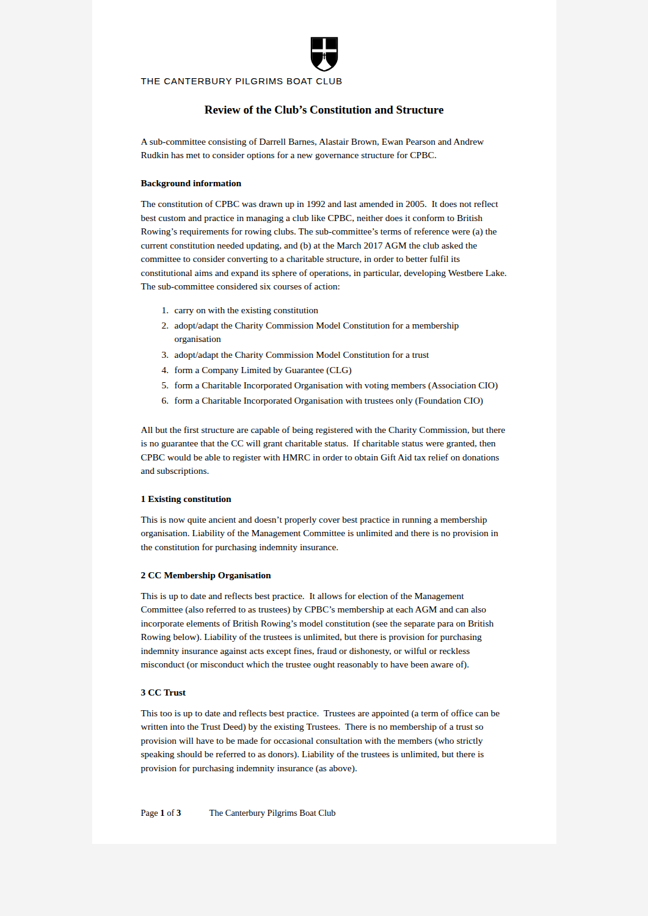THE CANTERBURY PILGRIMS BOAT CLUB
Review of the Club’s Constitution and Structure
A sub-committee consisting of Darrell Barnes, Alastair Brown, Ewan Pearson and Andrew Rudkin has met to consider options for a new governance structure for CPBC.
Background information
The constitution of CPBC was drawn up in 1992 and last amended in 2005. It does not reflect best custom and practice in managing a club like CPBC, neither does it conform to British Rowing’s requirements for rowing clubs. The sub-committee’s terms of reference were (a) the current constitution needed updating, and (b) at the March 2017 AGM the club asked the committee to consider converting to a charitable structure, in order to better fulfil its constitutional aims and expand its sphere of operations, in particular, developing Westbere Lake. The sub-committee considered six courses of action:
carry on with the existing constitution
adopt/adapt the Charity Commission Model Constitution for a membership organisation
adopt/adapt the Charity Commission Model Constitution for a trust
form a Company Limited by Guarantee (CLG)
form a Charitable Incorporated Organisation with voting members (Association CIO)
form a Charitable Incorporated Organisation with trustees only (Foundation CIO)
All but the first structure are capable of being registered with the Charity Commission, but there is no guarantee that the CC will grant charitable status. If charitable status were granted, then CPBC would be able to register with HMRC in order to obtain Gift Aid tax relief on donations and subscriptions.
1 Existing constitution
This is now quite ancient and doesn’t properly cover best practice in running a membership organisation. Liability of the Management Committee is unlimited and there is no provision in the constitution for purchasing indemnity insurance.
2 CC Membership Organisation
This is up to date and reflects best practice. It allows for election of the Management Committee (also referred to as trustees) by CPBC’s membership at each AGM and can also incorporate elements of British Rowing’s model constitution (see the separate para on British Rowing below). Liability of the trustees is unlimited, but there is provision for purchasing indemnity insurance against acts except fines, fraud or dishonesty, or wilful or reckless misconduct (or misconduct which the trustee ought reasonably to have been aware of).
3 CC Trust
This too is up to date and reflects best practice. Trustees are appointed (a term of office can be written into the Trust Deed) by the existing Trustees. There is no membership of a trust so provision will have to be made for occasional consultation with the members (who strictly speaking should be referred to as donors). Liability of the trustees is unlimited, but there is provision for purchasing indemnity insurance (as above).
Page 1 of 3 The Canterbury Pilgrims Boat Club